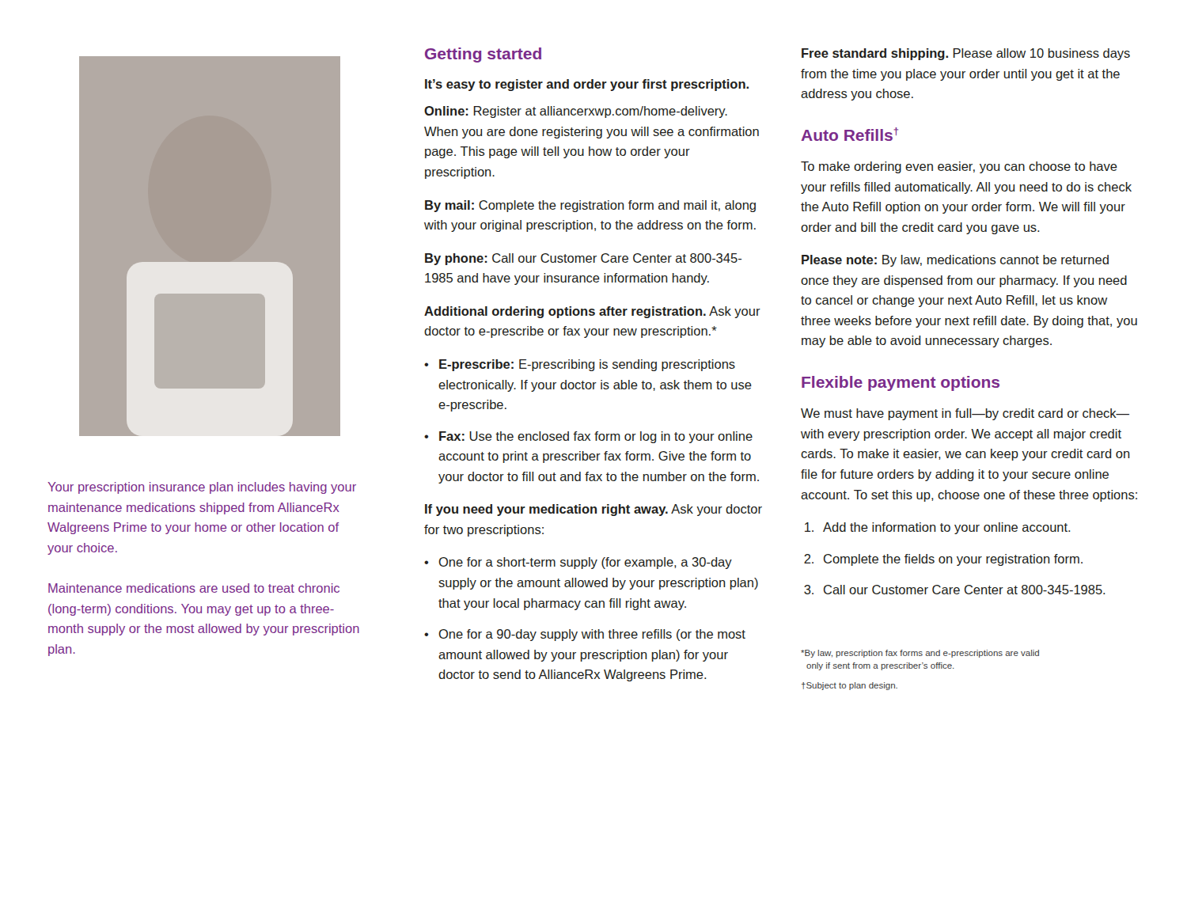Your prescription insurance plan includes having your maintenance medications shipped from AllianceRx Walgreens Prime to your home or other location of your choice.
Maintenance medications are used to treat chronic (long-term) conditions. You may get up to a three-month supply or the most allowed by your prescription plan.
Getting started
It’s easy to register and order your first prescription.
Online: Register at alliancerxwp.com/home-delivery. When you are done registering you will see a confirmation page. This page will tell you how to order your prescription.
By mail: Complete the registration form and mail it, along with your original prescription, to the address on the form.
By phone: Call our Customer Care Center at 800-345-1985 and have your insurance information handy.
Additional ordering options after registration. Ask your doctor to e-prescribe or fax your new prescription.*
E-prescribe: E-prescribing is sending prescriptions electronically. If your doctor is able to, ask them to use e-prescribe.
Fax: Use the enclosed fax form or log in to your online account to print a prescriber fax form. Give the form to your doctor to fill out and fax to the number on the form.
If you need your medication right away. Ask your doctor for two prescriptions:
One for a short-term supply (for example, a 30-day supply or the amount allowed by your prescription plan) that your local pharmacy can fill right away.
One for a 90-day supply with three refills (or the most amount allowed by your prescription plan) for your doctor to send to AllianceRx Walgreens Prime.
Free standard shipping. Please allow 10 business days from the time you place your order until you get it at the address you chose.
Auto Refills†
To make ordering even easier, you can choose to have your refills filled automatically. All you need to do is check the Auto Refill option on your order form. We will fill your order and bill the credit card you gave us.
Please note: By law, medications cannot be returned once they are dispensed from our pharmacy. If you need to cancel or change your next Auto Refill, let us know three weeks before your next refill date. By doing that, you may be able to avoid unnecessary charges.
Flexible payment options
We must have payment in full—by credit card or check—with every prescription order. We accept all major credit cards. To make it easier, we can keep your credit card on file for future orders by adding it to your secure online account. To set this up, choose one of these three options:
Add the information to your online account.
Complete the fields on your registration form.
Call our Customer Care Center at 800-345-1985.
*By law, prescription fax forms and e-prescriptions are valid
only if sent from a prescriber’s office.
†Subject to plan design.